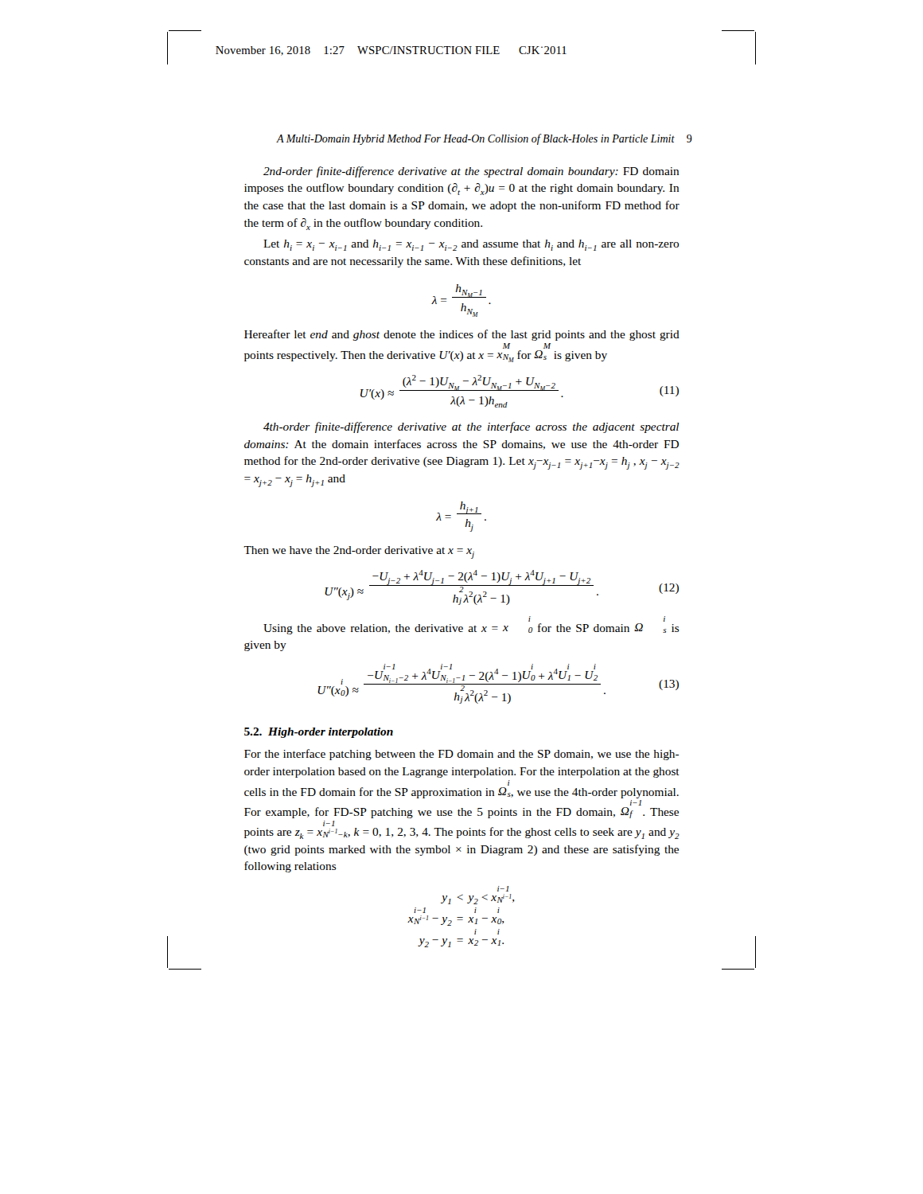November 16, 20181:27 WSPC/INSTRUCTION FILE CJK˙2011
A Multi-Domain Hybrid Method For Head-On Collision of Black-Holes in Particle Limit9
2nd-order finite-difference derivative at the spectral domain boundary: FD domain imposes the outflow boundary condition (∂t + ∂x)u = 0 at the right domain boundary. In the case that the last domain is a SP domain, we adopt the non-uniform FD method for the term of ∂x in the outflow boundary condition.
Let hi = xi − xi−1 and hi−1 = xi−1 − xi−2 and assume that hi and hi−1 are all non-zero constants and are not necessarily the same. With these definitions, let
λ = hNM−1 hNM .
Hereafter let end and ghost denote the indices of the last grid points and the ghost grid points respectively. Then the derivative U′(x) at x = xMNM for ΩMs is given by
U′(x) ≈ (λ2 − 1)UNM − λ2UNM−1 + UNM−2 λ(λ − 1)hend . (11)
4th-order finite-difference derivative at the interface across the adjacent spectral domains: At the domain interfaces across the SP domains, we use the 4th-order FD method for the 2nd-order derivative (see Diagram 1). Let xj−xj−1 = xj+1−xj = hj , xj − xj−2 = xj+2 − xj = hj+1 and
λ = hj+1 hj .
Then we have the 2nd-order derivative at x = xj
U″(xj) ≈ −Uj−2 + λ4Uj−1 − 2(λ4 − 1)Uj + λ4Uj+1 − Uj+2 h2 j λ2(λ2 − 1) . (12)
Using the above relation, the derivative at x = xi 0 for the SP domain Ωis is given by
U″(xi 0) ≈ −Ui−1 Ni−1−2 + λ4Ui−1 Ni−1−1 − 2(λ4 − 1)Ui 0 + λ4Ui 1 − Ui 2 h2 j λ2(λ2 − 1) . (13)
5.2. High-order interpolation
For the interface patching between the FD domain and the SP domain, we use the high-order interpolation based on the Lagrange interpolation. For the interpolation at the ghost cells in the FD domain for the SP approximation in Ωis, we use the 4th-order polynomial. For example, for FD-SP patching we use the 5 points in the FD domain, Ωi−1 f. These points are zk = xi−1 Ni−1−k, k = 0, 1, 2, 3, 4. The points for the ghost cells to seek are y1 and y2 (two grid points marked with the symbol × in Diagram 2) and these are satisfying the following relations
| y 1 | < | y 2 < x i−1 N i−1 , |
| x i−1 N i−1 − y 2 | = | x i 1 − x i 0 , |
| y 2 − y 1 | = | x i 2 − x i 1 . |